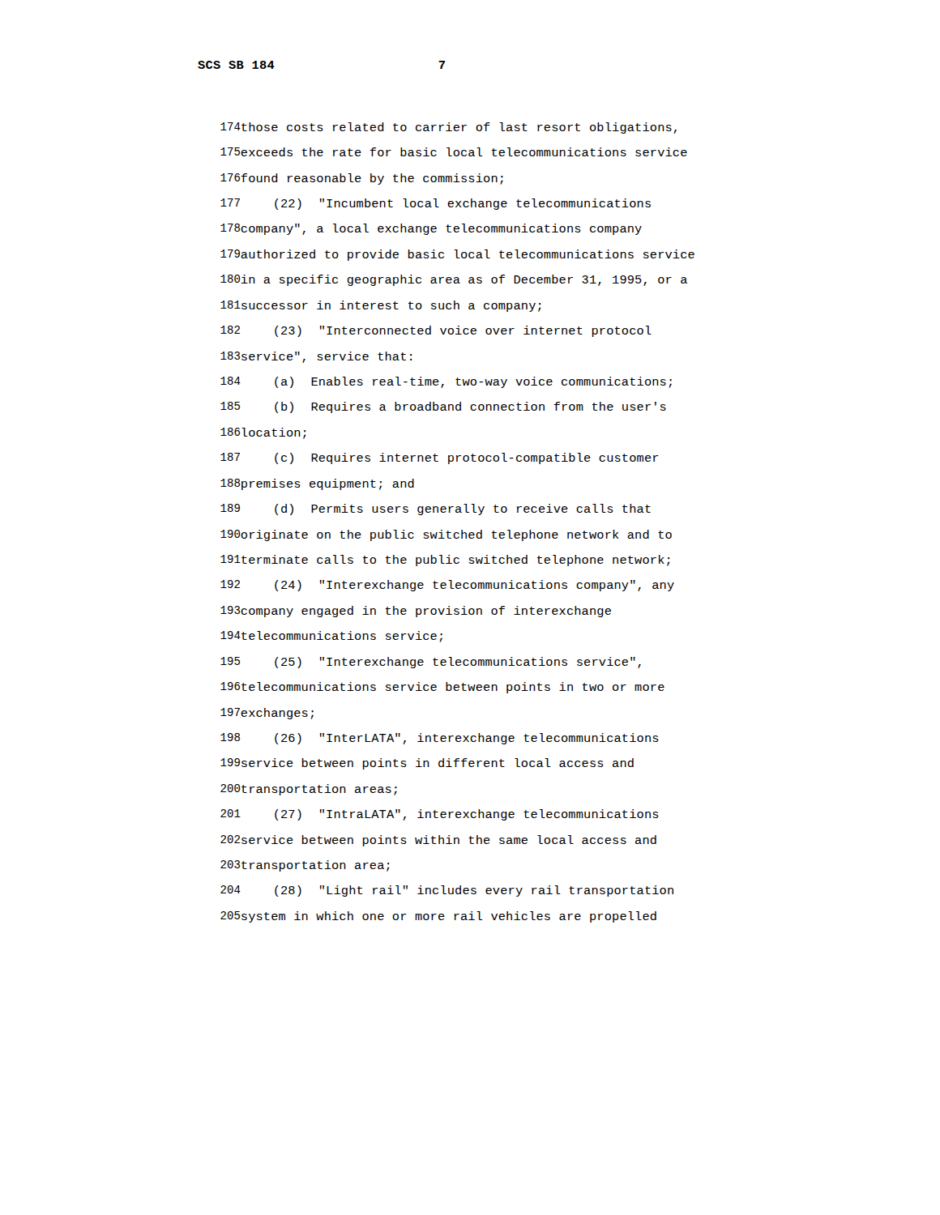SCS SB 184 7
| 174 | those costs related to carrier of last resort obligations, |
| 175 | exceeds the rate for basic local telecommunications service |
| 176 | found reasonable by the commission; |
| 177 | (22) "Incumbent local exchange telecommunications |
| 178 | company", a local exchange telecommunications company |
| 179 | authorized to provide basic local telecommunications service |
| 180 | in a specific geographic area as of December 31, 1995, or a |
| 181 | successor in interest to such a company; |
| 182 | (23) "Interconnected voice over internet protocol |
| 183 | service", service that: |
| 184 | (a) Enables real-time, two-way voice communications; |
| 185 | (b) Requires a broadband connection from the user's |
| 186 | location; |
| 187 | (c) Requires internet protocol-compatible customer |
| 188 | premises equipment; and |
| 189 | (d) Permits users generally to receive calls that |
| 190 | originate on the public switched telephone network and to |
| 191 | terminate calls to the public switched telephone network; |
| 192 | (24) "Interexchange telecommunications company", any |
| 193 | company engaged in the provision of interexchange |
| 194 | telecommunications service; |
| 195 | (25) "Interexchange telecommunications service", |
| 196 | telecommunications service between points in two or more |
| 197 | exchanges; |
| 198 | (26) "InterLATA", interexchange telecommunications |
| 199 | service between points in different local access and |
| 200 | transportation areas; |
| 201 | (27) "IntraLATA", interexchange telecommunications |
| 202 | service between points within the same local access and |
| 203 | transportation area; |
| 204 | (28) "Light rail" includes every rail transportation |
| 205 | system in which one or more rail vehicles are propelled |